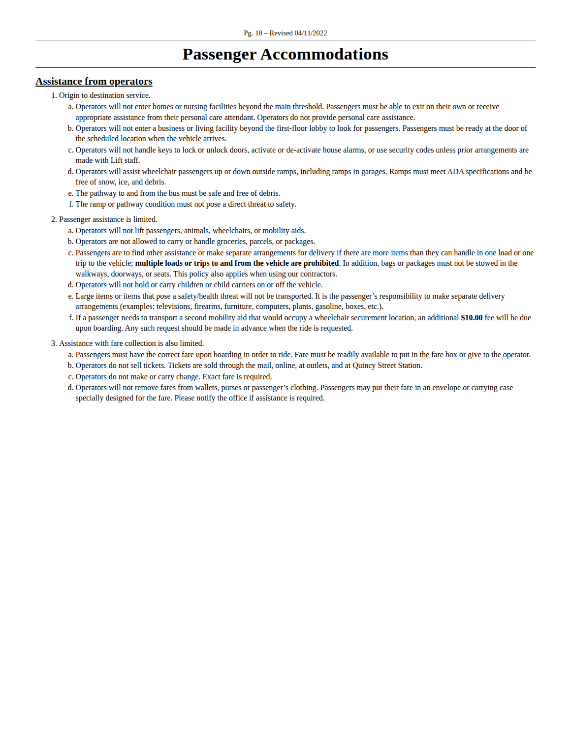Pg. 10 – Revised 04/11/2022
Passenger Accommodations
Assistance from operators
Origin to destination service.
Operators will not enter homes or nursing facilities beyond the main threshold. Passengers must be able to exit on their own or receive appropriate assistance from their personal care attendant. Operators do not provide personal care assistance.
Operators will not enter a business or living facility beyond the first-floor lobby to look for passengers. Passengers must be ready at the door of the scheduled location when the vehicle arrives.
Operators will not handle keys to lock or unlock doors, activate or de-activate house alarms, or use security codes unless prior arrangements are made with Lift staff.
Operators will assist wheelchair passengers up or down outside ramps, including ramps in garages. Ramps must meet ADA specifications and be free of snow, ice, and debris.
The pathway to and from the bus must be safe and free of debris.
The ramp or pathway condition must not pose a direct threat to safety.
Passenger assistance is limited.
Operators will not lift passengers, animals, wheelchairs, or mobility aids.
Operators are not allowed to carry or handle groceries, parcels, or packages.
Passengers are to find other assistance or make separate arrangements for delivery if there are more items than they can handle in one load or one trip to the vehicle; multiple loads or trips to and from the vehicle are prohibited. In addition, bags or packages must not be stowed in the walkways, doorways, or seats. This policy also applies when using our contractors.
Operators will not hold or carry children or child carriers on or off the vehicle.
Large items or items that pose a safety/health threat will not be transported. It is the passenger’s responsibility to make separate delivery arrangements (examples: televisions, firearms, furniture, computers, plants, gasoline, boxes, etc.).
If a passenger needs to transport a second mobility aid that would occupy a wheelchair securement location, an additional $10.00 fee will be due upon boarding. Any such request should be made in advance when the ride is requested.
Assistance with fare collection is also limited.
Passengers must have the correct fare upon boarding in order to ride. Fare must be readily available to put in the fare box or give to the operator.
Operators do not sell tickets. Tickets are sold through the mail, online, at outlets, and at Quincy Street Station.
Operators do not make or carry change. Exact fare is required.
Operators will not remove fares from wallets, purses or passenger’s clothing. Passengers may put their fare in an envelope or carrying case specially designed for the fare. Please notify the office if assistance is required.